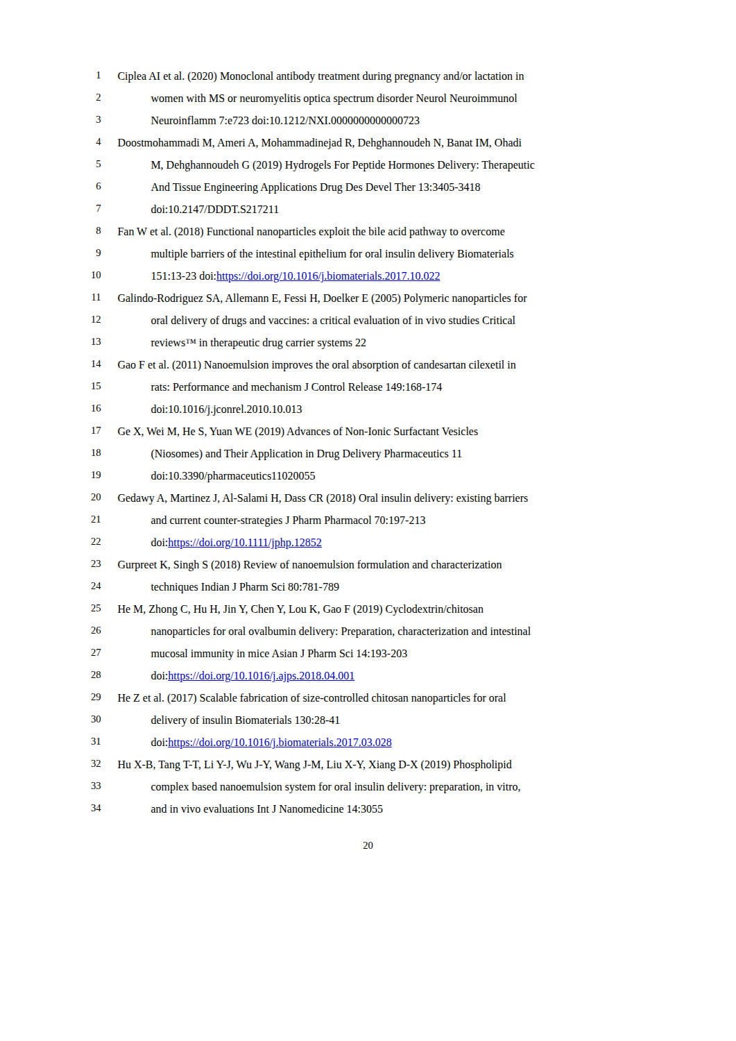Ciplea AI et al. (2020) Monoclonal antibody treatment during pregnancy and/or lactation in
women with MS or neuromyelitis optica spectrum disorder Neurol Neuroimmunol
Neuroinflamm 7:e723 doi:10.1212/NXI.0000000000000723
Doostmohammadi M, Ameri A, Mohammadinejad R, Dehghannoudeh N, Banat IM, Ohadi
M, Dehghannoudeh G (2019) Hydrogels For Peptide Hormones Delivery: Therapeutic
And Tissue Engineering Applications Drug Des Devel Ther 13:3405-3418
doi:10.2147/DDDT.S217211
Fan W et al. (2018) Functional nanoparticles exploit the bile acid pathway to overcome
multiple barriers of the intestinal epithelium for oral insulin delivery Biomaterials
151:13-23 doi:https://doi.org/10.1016/j.biomaterials.2017.10.022
Galindo-Rodriguez SA, Allemann E, Fessi H, Doelker E (2005) Polymeric nanoparticles for
oral delivery of drugs and vaccines: a critical evaluation of in vivo studies Critical
reviews™ in therapeutic drug carrier systems 22
Gao F et al. (2011) Nanoemulsion improves the oral absorption of candesartan cilexetil in
rats: Performance and mechanism J Control Release 149:168-174
doi:10.1016/j.jconrel.2010.10.013
Ge X, Wei M, He S, Yuan WE (2019) Advances of Non-Ionic Surfactant Vesicles
(Niosomes) and Their Application in Drug Delivery Pharmaceutics 11
doi:10.3390/pharmaceutics11020055
Gedawy A, Martinez J, Al-Salami H, Dass CR (2018) Oral insulin delivery: existing barriers
and current counter-strategies J Pharm Pharmacol 70:197-213
doi:https://doi.org/10.1111/jphp.12852
Gurpreet K, Singh S (2018) Review of nanoemulsion formulation and characterization
techniques Indian J Pharm Sci 80:781-789
He M, Zhong C, Hu H, Jin Y, Chen Y, Lou K, Gao F (2019) Cyclodextrin/chitosan
nanoparticles for oral ovalbumin delivery: Preparation, characterization and intestinal
mucosal immunity in mice Asian J Pharm Sci 14:193-203
doi:https://doi.org/10.1016/j.ajps.2018.04.001
He Z et al. (2017) Scalable fabrication of size-controlled chitosan nanoparticles for oral
delivery of insulin Biomaterials 130:28-41
doi:https://doi.org/10.1016/j.biomaterials.2017.03.028
Hu X-B, Tang T-T, Li Y-J, Wu J-Y, Wang J-M, Liu X-Y, Xiang D-X (2019) Phospholipid
complex based nanoemulsion system for oral insulin delivery: preparation, in vitro,
and in vivo evaluations Int J Nanomedicine 14:3055
20